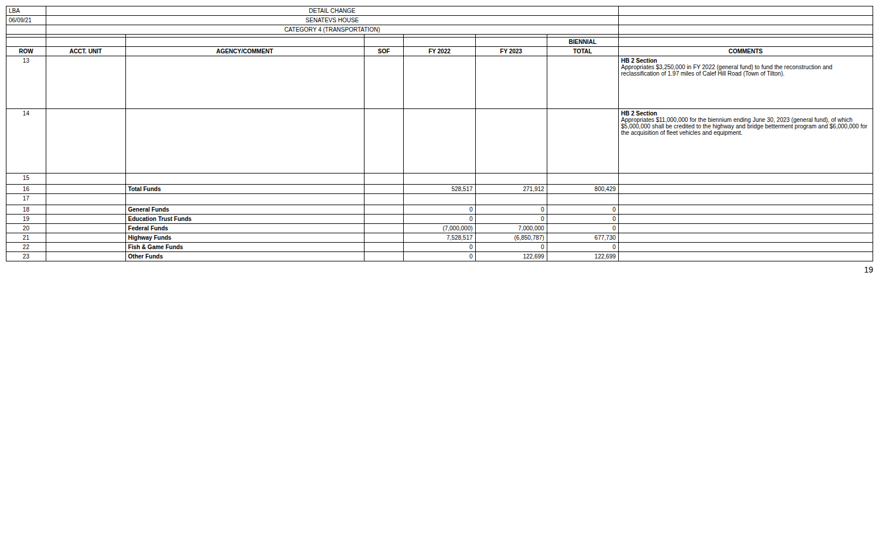| LBA | DETAIL CHANGE | |
| 06/09/21 | SENATEVS HOUSE | |
| | CATEGORY 4 (TRANSPORTATION) | |
| | | | | | | BIENNIAL | |
| ROW | ACCT. UNIT | AGENCY/COMMENT | SOF | FY 2022 | FY 2023 | TOTAL | COMMENTS |
| 13 | | | | | | | HB 2 Section Appropriates $3,250,000 in FY 2022 (general fund) to fund the reconstruction and reclassification of 1.97 miles of Calef Hill Road (Town of Tilton). |
| 14 | | | | | | | HB 2 Section Appropriates $11,000,000 for the biennium ending June 30, 2023 (general fund), of which $5,000,000 shall be credited to the highway and bridge betterment program and $6,000,000 for the acquisition of fleet vehicles and equipment. |
| 15 | | | | | | | |
| 16 | | Total Funds | | 528,517 | 271,912 | 800,429 | |
| 17 | | | | | | | |
| 18 | | General Funds | | 0 | 0 | 0 | |
| 19 | | Education Trust Funds | | 0 | 0 | 0 | |
| 20 | | Federal Funds | | (7,000,000) | 7,000,000 | 0 | |
| 21 | | Highway Funds | | 7,528,517 | (6,850,787) | 677,730 | |
| 22 | | Fish & Game Funds | | 0 | 0 | 0 | |
| 23 | | Other Funds | | 0 | 122,699 | 122,699 | |
19